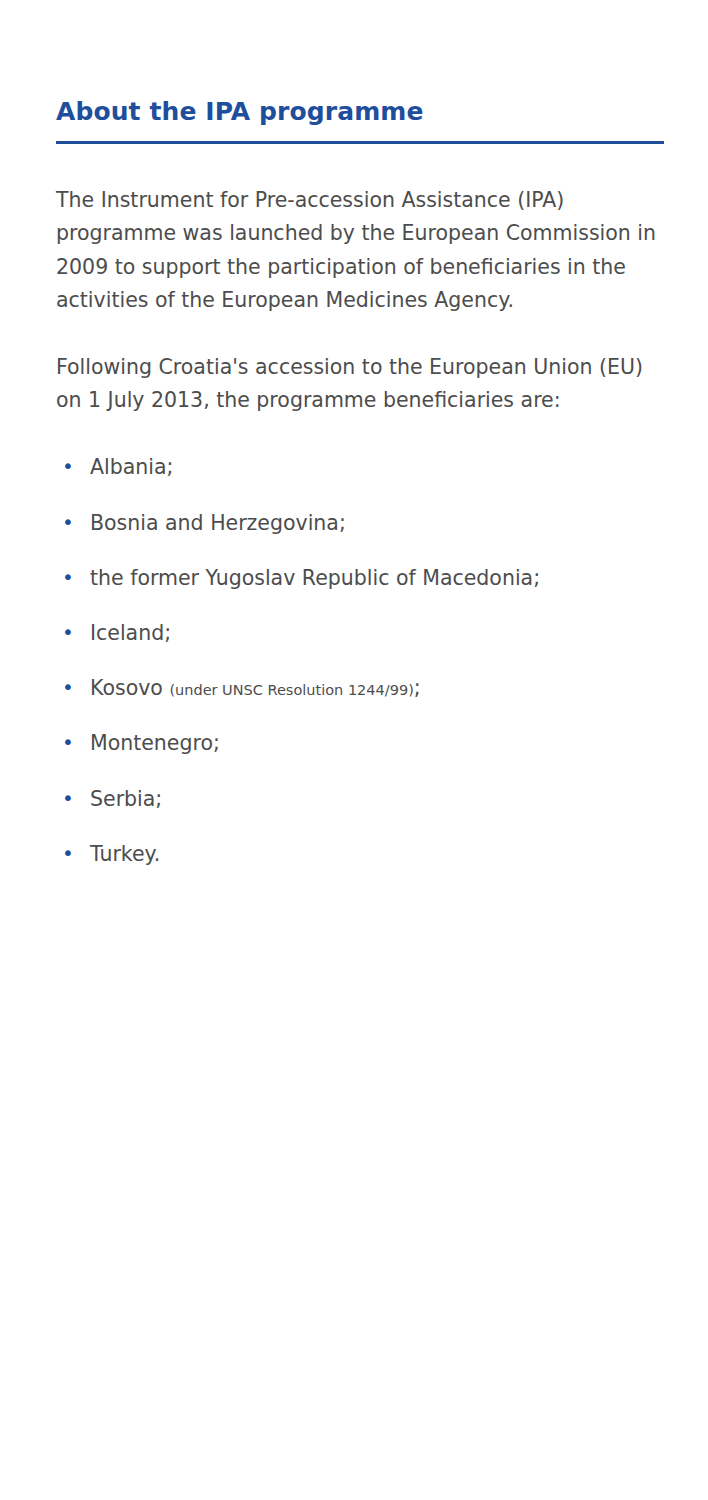About the IPA programme
The Instrument for Pre-accession Assistance (IPA) programme was launched by the European Commission in 2009 to support the participation of beneficiaries in the activities of the European Medicines Agency.
Following Croatia's accession to the European Union (EU) on 1 July 2013, the programme beneficiaries are:
Albania;
Bosnia and Herzegovina;
the former Yugoslav Republic of Macedonia;
Iceland;
Kosovo (under UNSC Resolution 1244/99);
Montenegro;
Serbia;
Turkey.